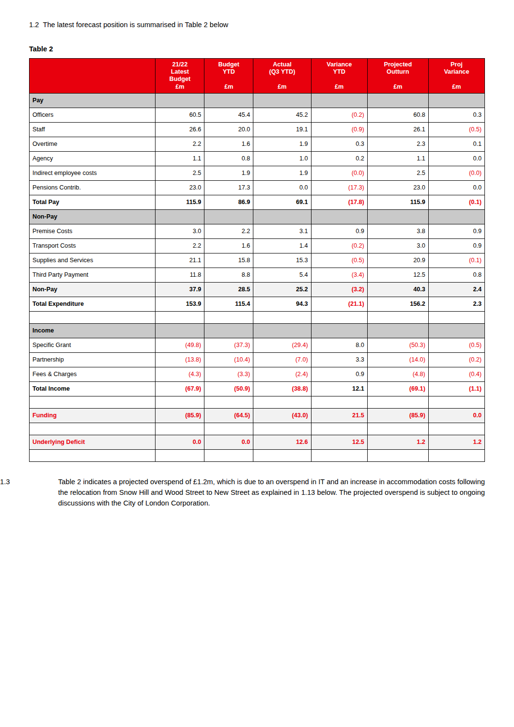1.2 The latest forecast position is summarised in Table 2 below
Table 2
| | 21/22 Latest Budget £m | Budget YTD £m | Actual (Q3 YTD) £m | Variance YTD £m | Projected Outturn £m | Proj Variance £m |
| --- | --- | --- | --- | --- | --- | --- |
| Pay | | | | | | |
| Officers | 60.5 | 45.4 | 45.2 | (0.2) | 60.8 | 0.3 |
| Staff | 26.6 | 20.0 | 19.1 | (0.9) | 26.1 | (0.5) |
| Overtime | 2.2 | 1.6 | 1.9 | 0.3 | 2.3 | 0.1 |
| Agency | 1.1 | 0.8 | 1.0 | 0.2 | 1.1 | 0.0 |
| Indirect employee costs | 2.5 | 1.9 | 1.9 | (0.0) | 2.5 | (0.0) |
| Pensions Contrib. | 23.0 | 17.3 | 0.0 | (17.3) | 23.0 | 0.0 |
| Total Pay | 115.9 | 86.9 | 69.1 | (17.8) | 115.9 | (0.1) |
| Non-Pay | | | | | | |
| Premise Costs | 3.0 | 2.2 | 3.1 | 0.9 | 3.8 | 0.9 |
| Transport Costs | 2.2 | 1.6 | 1.4 | (0.2) | 3.0 | 0.9 |
| Supplies and Services | 21.1 | 15.8 | 15.3 | (0.5) | 20.9 | (0.1) |
| Third Party Payment | 11.8 | 8.8 | 5.4 | (3.4) | 12.5 | 0.8 |
| Non-Pay | 37.9 | 28.5 | 25.2 | (3.2) | 40.3 | 2.4 |
| Total Expenditure | 153.9 | 115.4 | 94.3 | (21.1) | 156.2 | 2.3 |
| Income | | | | | | |
| Specific Grant | (49.8) | (37.3) | (29.4) | 8.0 | (50.3) | (0.5) |
| Partnership | (13.8) | (10.4) | (7.0) | 3.3 | (14.0) | (0.2) |
| Fees & Charges | (4.3) | (3.3) | (2.4) | 0.9 | (4.8) | (0.4) |
| Total Income | (67.9) | (50.9) | (38.8) | 12.1 | (69.1) | (1.1) |
| Funding | (85.9) | (64.5) | (43.0) | 21.5 | (85.9) | 0.0 |
| Underlying Deficit | 0.0 | 0.0 | 12.6 | 12.5 | 1.2 | 1.2 |
1.3 Table 2 indicates a projected overspend of £1.2m, which is due to an overspend in IT and an increase in accommodation costs following the relocation from Snow Hill and Wood Street to New Street as explained in 1.13 below. The projected overspend is subject to ongoing discussions with the City of London Corporation.